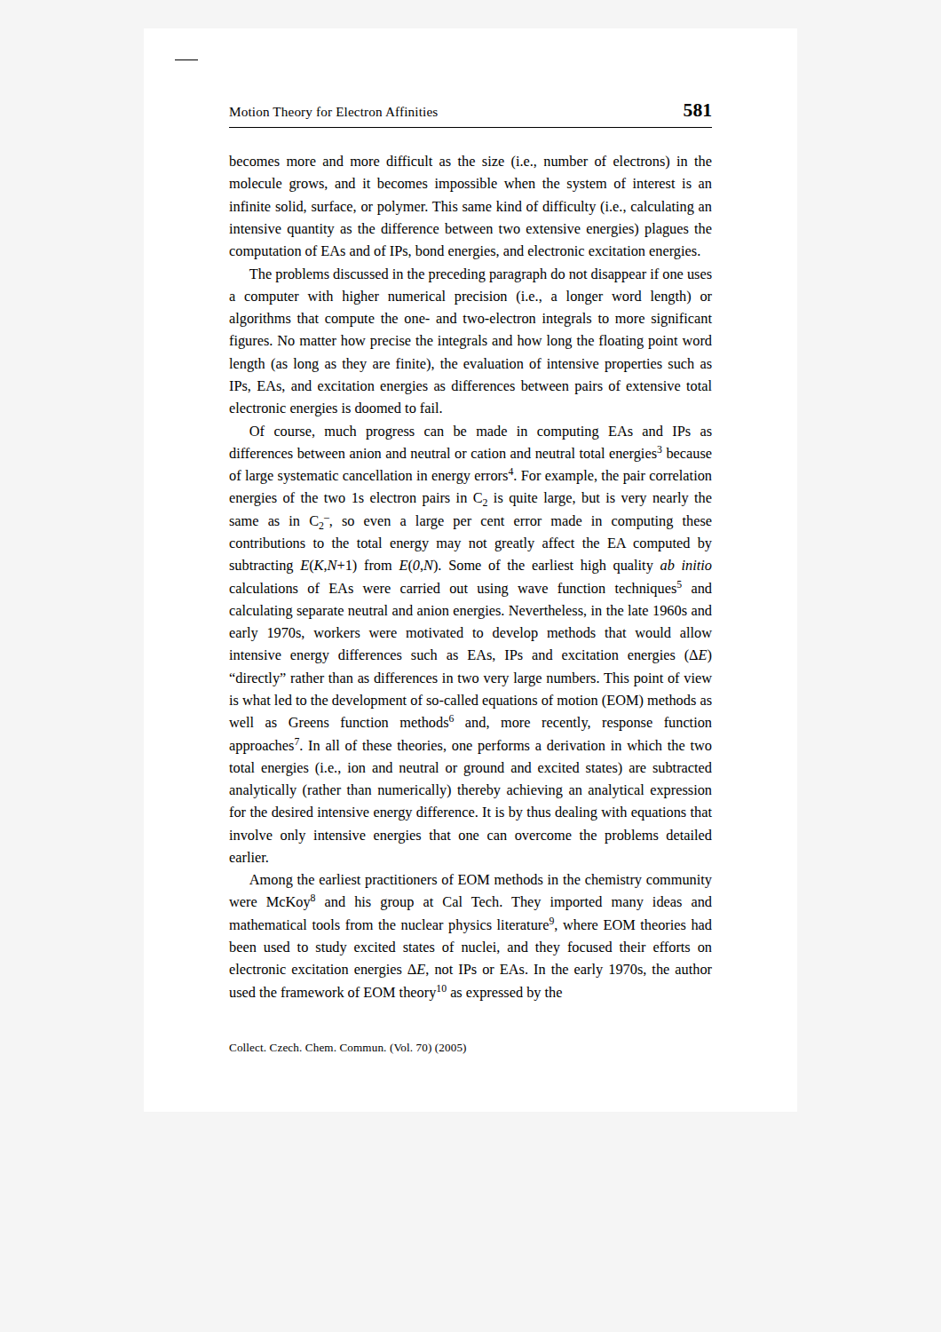Motion Theory for Electron Affinities 581
becomes more and more difficult as the size (i.e., number of electrons) in the molecule grows, and it becomes impossible when the system of interest is an infinite solid, surface, or polymer. This same kind of difficulty (i.e., calculating an intensive quantity as the difference between two extensive energies) plagues the computation of EAs and of IPs, bond energies, and electronic excitation energies.
The problems discussed in the preceding paragraph do not disappear if one uses a computer with higher numerical precision (i.e., a longer word length) or algorithms that compute the one- and two-electron integrals to more significant figures. No matter how precise the integrals and how long the floating point word length (as long as they are finite), the evaluation of intensive properties such as IPs, EAs, and excitation energies as differences between pairs of extensive total electronic energies is doomed to fail.
Of course, much progress can be made in computing EAs and IPs as differences between anion and neutral or cation and neutral total energies3 because of large systematic cancellation in energy errors4. For example, the pair correlation energies of the two 1s electron pairs in C2 is quite large, but is very nearly the same as in C2–, so even a large per cent error made in computing these contributions to the total energy may not greatly affect the EA computed by subtracting E(K,N+1) from E(0,N). Some of the earliest high quality ab initio calculations of EAs were carried out using wave function techniques5 and calculating separate neutral and anion energies. Nevertheless, in the late 1960s and early 1970s, workers were motivated to develop methods that would allow intensive energy differences such as EAs, IPs and excitation energies (ΔE) “directly” rather than as differences in two very large numbers. This point of view is what led to the development of so-called equations of motion (EOM) methods as well as Greens function methods6 and, more recently, response function approaches7. In all of these theories, one performs a derivation in which the two total energies (i.e., ion and neutral or ground and excited states) are subtracted analytically (rather than numerically) thereby achieving an analytical expression for the desired intensive energy difference. It is by thus dealing with equations that involve only intensive energies that one can overcome the problems detailed earlier.
Among the earliest practitioners of EOM methods in the chemistry community were McKoy8 and his group at Cal Tech. They imported many ideas and mathematical tools from the nuclear physics literature9, where EOM theories had been used to study excited states of nuclei, and they focused their efforts on electronic excitation energies ΔE, not IPs or EAs. In the early 1970s, the author used the framework of EOM theory10 as expressed by the
Collect. Czech. Chem. Commun. (Vol. 70) (2005)